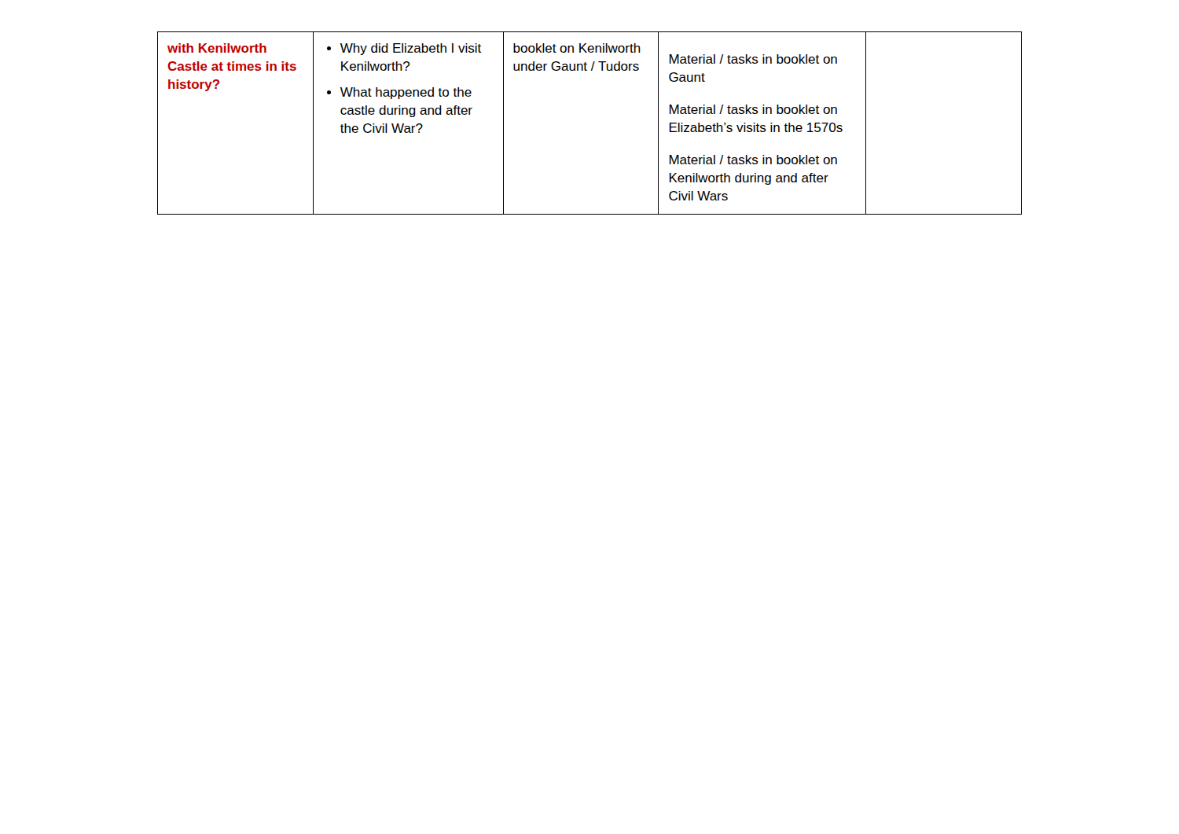| with Kenilworth Castle at times in its history? | Why did Elizabeth I visit Kenilworth? What happened to the castle during and after the Civil War? | booklet on Kenilworth under Gaunt / Tudors | Material / tasks in booklet on Gaunt Material / tasks in booklet on Elizabeth’s visits in the 1570s Material / tasks in booklet on Kenilworth during and after Civil Wars | |